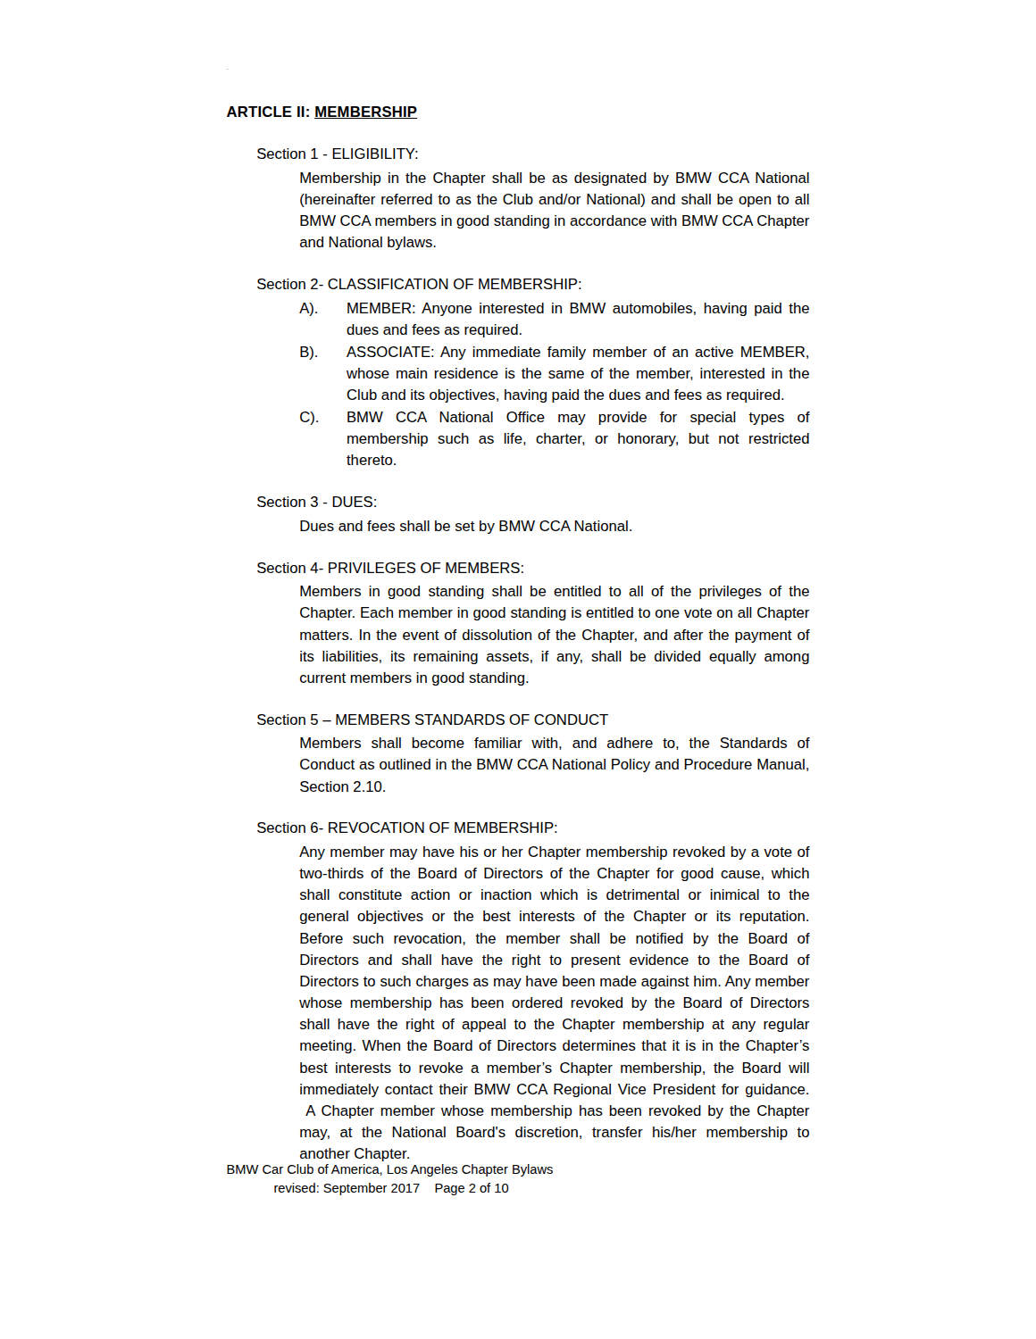.
ARTICLE II: MEMBERSHIP
Section 1 - ELIGIBILITY:
Membership in the Chapter shall be as designated by BMW CCA National (hereinafter referred to as the Club and/or National) and shall be open to all BMW CCA members in good standing in accordance with BMW CCA Chapter and National bylaws.
Section 2- CLASSIFICATION OF MEMBERSHIP:
A). MEMBER: Anyone interested in BMW automobiles, having paid the dues and fees as required.
B). ASSOCIATE: Any immediate family member of an active MEMBER, whose main residence is the same of the member, interested in the Club and its objectives, having paid the dues and fees as required.
C). BMW CCA National Office may provide for special types of membership such as life, charter, or honorary, but not restricted thereto.
Section 3 - DUES:
Dues and fees shall be set by BMW CCA National.
Section 4- PRIVILEGES OF MEMBERS:
Members in good standing shall be entitled to all of the privileges of the Chapter. Each member in good standing is entitled to one vote on all Chapter matters. In the event of dissolution of the Chapter, and after the payment of its liabilities, its remaining assets, if any, shall be divided equally among current members in good standing.
Section 5 – MEMBERS STANDARDS OF CONDUCT
Members shall become familiar with, and adhere to, the Standards of Conduct as outlined in the BMW CCA National Policy and Procedure Manual, Section 2.10.
Section 6- REVOCATION OF MEMBERSHIP:
Any member may have his or her Chapter membership revoked by a vote of two-thirds of the Board of Directors of the Chapter for good cause, which shall constitute action or inaction which is detrimental or inimical to the general objectives or the best interests of the Chapter or its reputation. Before such revocation, the member shall be notified by the Board of Directors and shall have the right to present evidence to the Board of Directors to such charges as may have been made against him. Any member whose membership has been ordered revoked by the Board of Directors shall have the right of appeal to the Chapter membership at any regular meeting. When the Board of Directors determines that it is in the Chapter’s best interests to revoke a member’s Chapter membership, the Board will immediately contact their BMW CCA Regional Vice President for guidance. A Chapter member whose membership has been revoked by the Chapter may, at the National Board's discretion, transfer his/her membership to another Chapter.
BMW Car Club of America, Los Angeles Chapter Bylaws revised: September 2017 Page 2 of 10